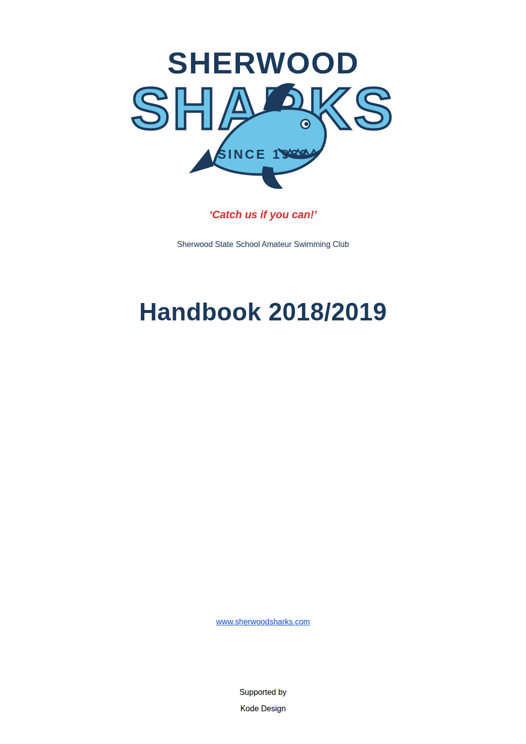SHERWOOD SHARKS SINCE 1968
‘Catch us if you can!’
Sherwood State School Amateur Swimming Club
Handbook 2018/2019
www.sherwoodsharks.com
Supported by
Kode Design